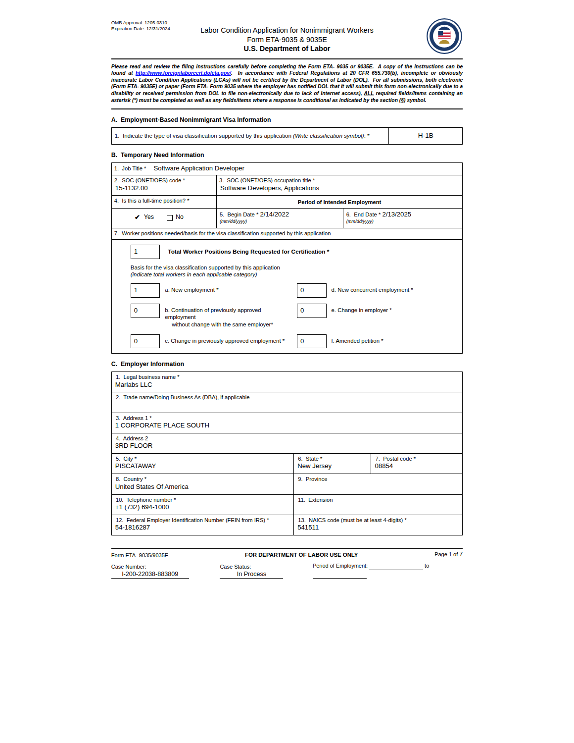OMB Approval: 1205-0310
Expiration Date: 12/31/2024
Labor Condition Application for Nonimmigrant Workers
Form ETA-9035 & 9035E
U.S. Department of Labor
Please read and review the filing instructions carefully before completing the Form ETA- 9035 or 9035E. A copy of the instructions can be found at http://www.foreignlaborcert.doleta.gov/. In accordance with Federal Regulations at 20 CFR 655.730(b), incomplete or obviously inaccurate Labor Condition Applications (LCAs) will not be certified by the Department of Labor (DOL). For all submissions, both electronic (Form ETA- 9035E) or paper (Form ETA- Form 9035 where the employer has notified DOL that it will submit this form non-electronically due to a disability or received permission from DOL to file non-electronically due to lack of Internet access), ALL required fields/items containing an asterisk (*) must be completed as well as any fields/items where a response is conditional as indicated by the section (§) symbol.
A. Employment-Based Nonimmigrant Visa Information
1. Indicate the type of visa classification supported by this application (Write classification symbol): *
H-1B
B. Temporary Need Information
1. Job Title * Software Application Developer
2. SOC (ONET/OES) code *
15-1132.00
3. SOC (ONET/OES) occupation title *
Software Developers, Applications
4. Is this a full-time position? *
Period of Intended Employment
✔Yes No
5. Begin Date * 2/14/2022
(mm/dd/yyyy)
6. End Date * 2/13/2025
(mm/dd/yyyy)
7. Worker positions needed/basis for the visa classification supported by this application
1 Total Worker Positions Being Requested for Certification *
Basis for the visa classification supported by this application
(indicate total workers in each applicable category)
1
a. New employment *
0
d. New concurrent employment *
0
b. Continuation of previously approved employment without change with the same employer*
0
e. Change in employer *
0
c. Change in previously approved employment *
0
f. Amended petition *
C. Employer Information
1. Legal business name *
Marlabs LLC
2. Trade name/Doing Business As (DBA), if applicable
3. Address 1 *
1 CORPORATE PLACE SOUTH
4. Address 2
3RD FLOOR
5. City *
PISCATAWAY
6. State *
New Jersey
7. Postal code *
08854
8. Country *
United States Of America
9. Province
10. Telephone number *
+1 (732) 694-1000
11. Extension
12. Federal Employer Identification Number (FEIN from IRS) *
54-1816287
13. NAICS code (must be at least 4-digits) *
541511
Form ETA- 9035/9035E
FOR DEPARTMENT OF LABOR USE ONLY
Page 1 of 7
Case Number: I-200-22038-883809
Case Status: In Process
Period of Employment: to